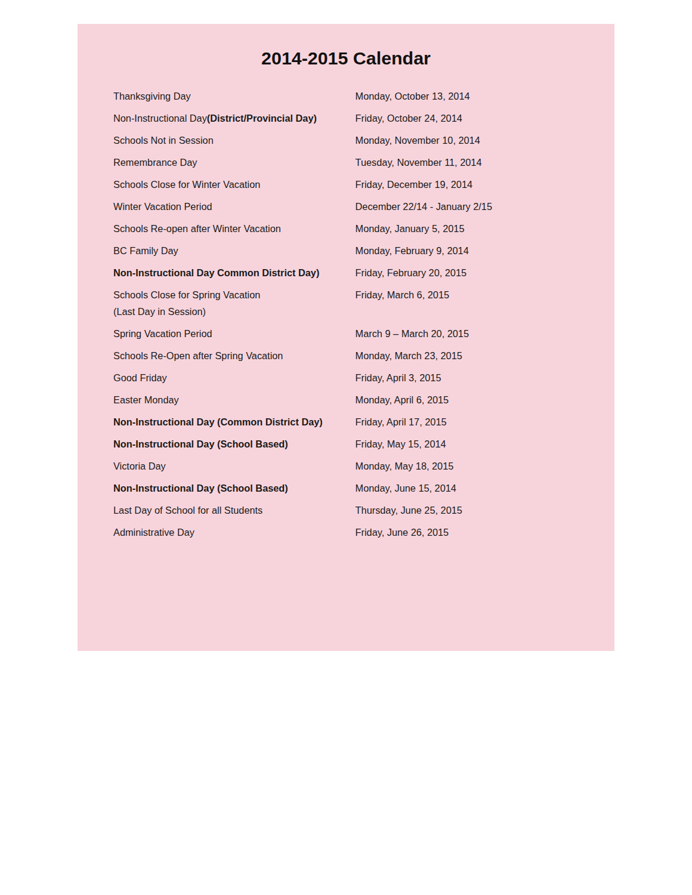2014-2015 Calendar
| Thanksgiving Day | Monday, October 13, 2014 |
| Non-Instructional Day (District/Provincial Day) | Friday, October 24, 2014 |
| Schools Not in Session | Monday, November 10, 2014 |
| Remembrance Day | Tuesday, November 11, 2014 |
| Schools Close for Winter Vacation | Friday, December 19, 2014 |
| Winter Vacation Period | December 22/14 - January 2/15 |
| Schools Re-open after Winter Vacation | Monday, January 5, 2015 |
| BC Family Day | Monday, February 9, 2014 |
| Non-Instructional Day Common District Day) | Friday, February 20, 2015 |
| Schools Close for Spring Vacation | Friday, March 6, 2015 |
| (Last Day in Session) | |
| Spring Vacation Period | March 9 – March 20, 2015 |
| Schools Re-Open after Spring Vacation | Monday, March 23, 2015 |
| Good Friday | Friday, April 3, 2015 |
| Easter Monday | Monday, April 6, 2015 |
| Non-Instructional Day (Common District Day) | Friday, April 17, 2015 |
| Non-Instructional Day (School Based) | Friday, May 15, 2014 |
| Victoria Day | Monday, May 18, 2015 |
| Non-Instructional Day (School Based) | Monday, June 15, 2014 |
| Last Day of School for all Students | Thursday, June 25, 2015 |
| Administrative Day | Friday, June 26, 2015 |